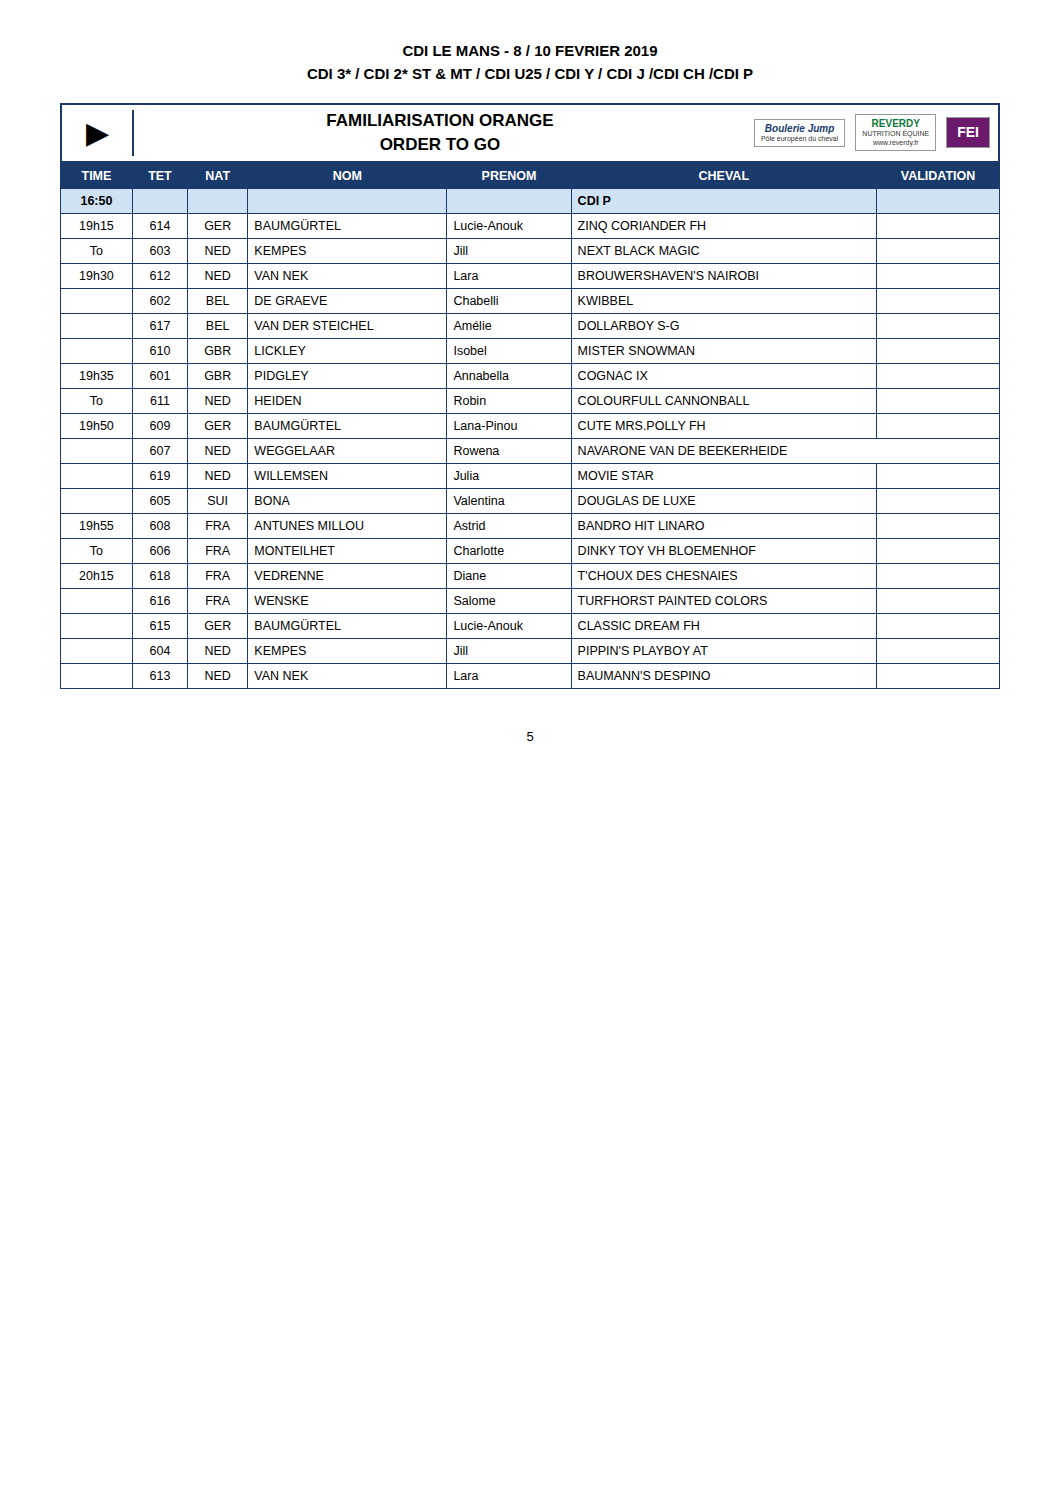CDI LE MANS - 8 / 10 FEVRIER 2019
CDI 3* / CDI 2* ST & MT / CDI U25 / CDI Y / CDI J /CDI CH /CDI P
▶
FAMILIARISATION ORANGE
ORDER TO GO
Boulerie JumpPôle européen du cheval
REVERDYNUTRITION ÉQUINE
www.reverdy.fr
FEI
| TIME | TET | NAT | NOM | PRENOM | CHEVAL | VALIDATION |
| --- | --- | --- | --- | --- | --- | --- |
| 16:50 | | | | | CDI P | |
| 19h15 | 614 | GER | BAUMGÜRTEL | Lucie-Anouk | ZINQ CORIANDER FH | |
| To | 603 | NED | KEMPES | Jill | NEXT BLACK MAGIC | |
| 19h30 | 612 | NED | VAN NEK | Lara | BROUWERSHAVEN'S NAIROBI | |
| | 602 | BEL | DE GRAEVE | Chabelli | KWIBBEL | |
| | 617 | BEL | VAN DER STEICHEL | Amélie | DOLLARBOY S-G | |
| | 610 | GBR | LICKLEY | Isobel | MISTER SNOWMAN | |
| 19h35 | 601 | GBR | PIDGLEY | Annabella | COGNAC IX | |
| To | 611 | NED | HEIDEN | Robin | COLOURFULL CANNONBALL | |
| 19h50 | 609 | GER | BAUMGÜRTEL | Lana-Pinou | CUTE MRS.POLLY FH | |
| | 607 | NED | WEGGELAAR | Rowena | NAVARONE VAN DE BEEKERHEIDE |
| | 619 | NED | WILLEMSEN | Julia | MOVIE STAR | |
| | 605 | SUI | BONA | Valentina | DOUGLAS DE LUXE | |
| 19h55 | 608 | FRA | ANTUNES MILLOU | Astrid | BANDRO HIT LINARO | |
| To | 606 | FRA | MONTEILHET | Charlotte | DINKY TOY VH BLOEMENHOF | |
| 20h15 | 618 | FRA | VEDRENNE | Diane | T'CHOUX DES CHESNAIES | |
| | 616 | FRA | WENSKE | Salome | TURFHORST PAINTED COLORS | |
| | 615 | GER | BAUMGÜRTEL | Lucie-Anouk | CLASSIC DREAM FH | |
| | 604 | NED | KEMPES | Jill | PIPPIN'S PLAYBOY AT | |
| | 613 | NED | VAN NEK | Lara | BAUMANN'S DESPINO | |
5